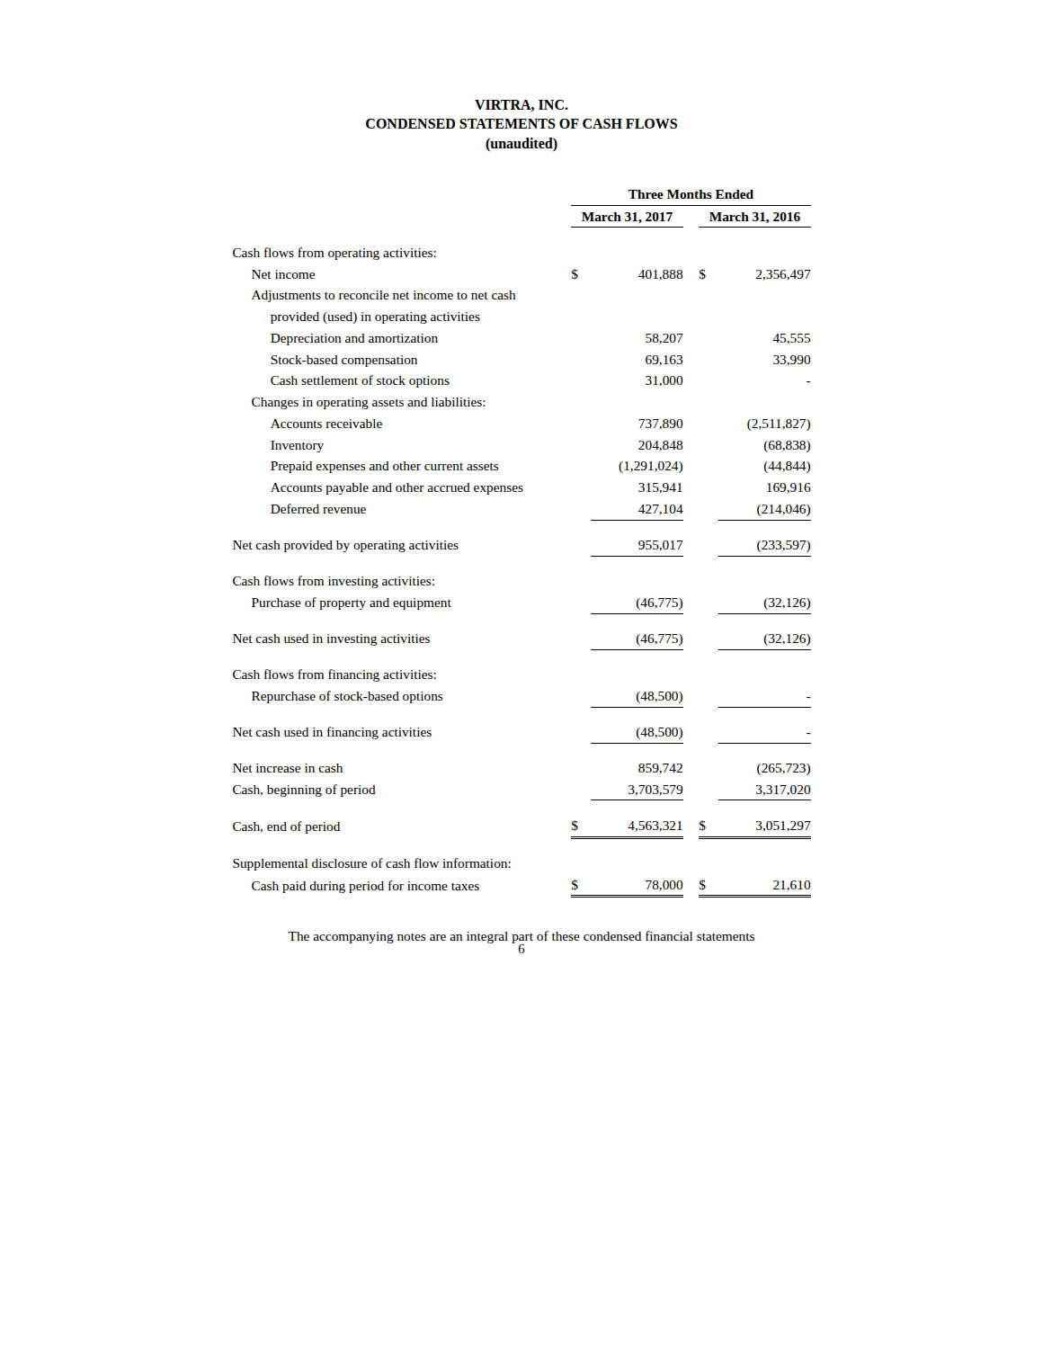VIRTRA, INC.
CONDENSED STATEMENTS OF CASH FLOWS
(unaudited)
| | | Three Months Ended |
| | | March 31, 2017 | | March 31, 2016 |
| Cash flows from operating activities: | | | | | | |
| Net income | | $ | 401,888 | | $ | 2,356,497 |
| Adjustments to reconcile net income to net cash | | | | | | |
| provided (used) in operating activities | | | | | | |
| Depreciation and amortization | | | 58,207 | | | 45,555 |
| Stock-based compensation | | | 69,163 | | | 33,990 |
| Cash settlement of stock options | | | 31,000 | | | - |
| Changes in operating assets and liabilities: | | | | | | |
| Accounts receivable | | | 737,890 | | | (2,511,827) |
| Inventory | | | 204,848 | | | (68,838) |
| Prepaid expenses and other current assets | | | (1,291,024) | | | (44,844) |
| Accounts payable and other accrued expenses | | | 315,941 | | | 169,916 |
| Deferred revenue | | | 427,104 | | | (214,046) |
| Net cash provided by operating activities | | | 955,017 | | | (233,597) |
| Cash flows from investing activities: | | | | | | |
| Purchase of property and equipment | | | (46,775) | | | (32,126) |
| Net cash used in investing activities | | | (46,775) | | | (32,126) |
| Cash flows from financing activities: | | | | | | |
| Repurchase of stock-based options | | | (48,500) | | | - |
| Net cash used in financing activities | | | (48,500) | | | - |
| Net increase in cash | | | 859,742 | | | (265,723) |
| Cash, beginning of period | | | 3,703,579 | | | 3,317,020 |
| Cash, end of period | | $ | 4,563,321 | | $ | 3,051,297 |
| Supplemental disclosure of cash flow information: | | | | | | |
| Cash paid during period for income taxes | | $ | 78,000 | | $ | 21,610 |
The accompanying notes are an integral part of these condensed financial statements
6